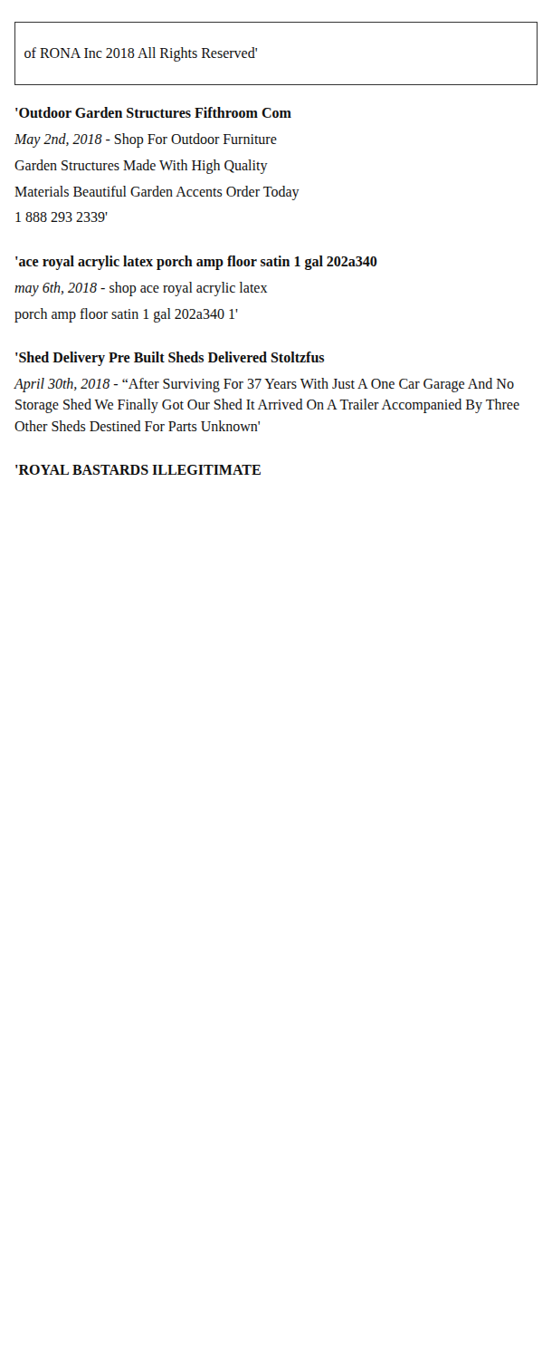of RONA Inc 2018 All Rights Reserved'
'Outdoor Garden Structures Fifthroom Com
May 2nd, 2018 - Shop For Outdoor Furniture
Garden Structures Made With High Quality
Materials Beautiful Garden Accents Order Today
1 888 293 2339'
'ace royal acrylic latex porch amp floor satin 1 gal 202a340
may 6th, 2018 - shop ace royal acrylic latex
porch amp floor satin 1 gal 202a340 1'
'Shed Delivery Pre Built Sheds Delivered Stoltzfus
April 30th, 2018 - “After Surviving For 37 Years With Just A One Car Garage And No Storage Shed We Finally Got Our Shed It Arrived On A Trailer Accompanied By Three Other Sheds Destined For Parts Unknown'
'ROYAL BASTARDS ILLEGITIMATE